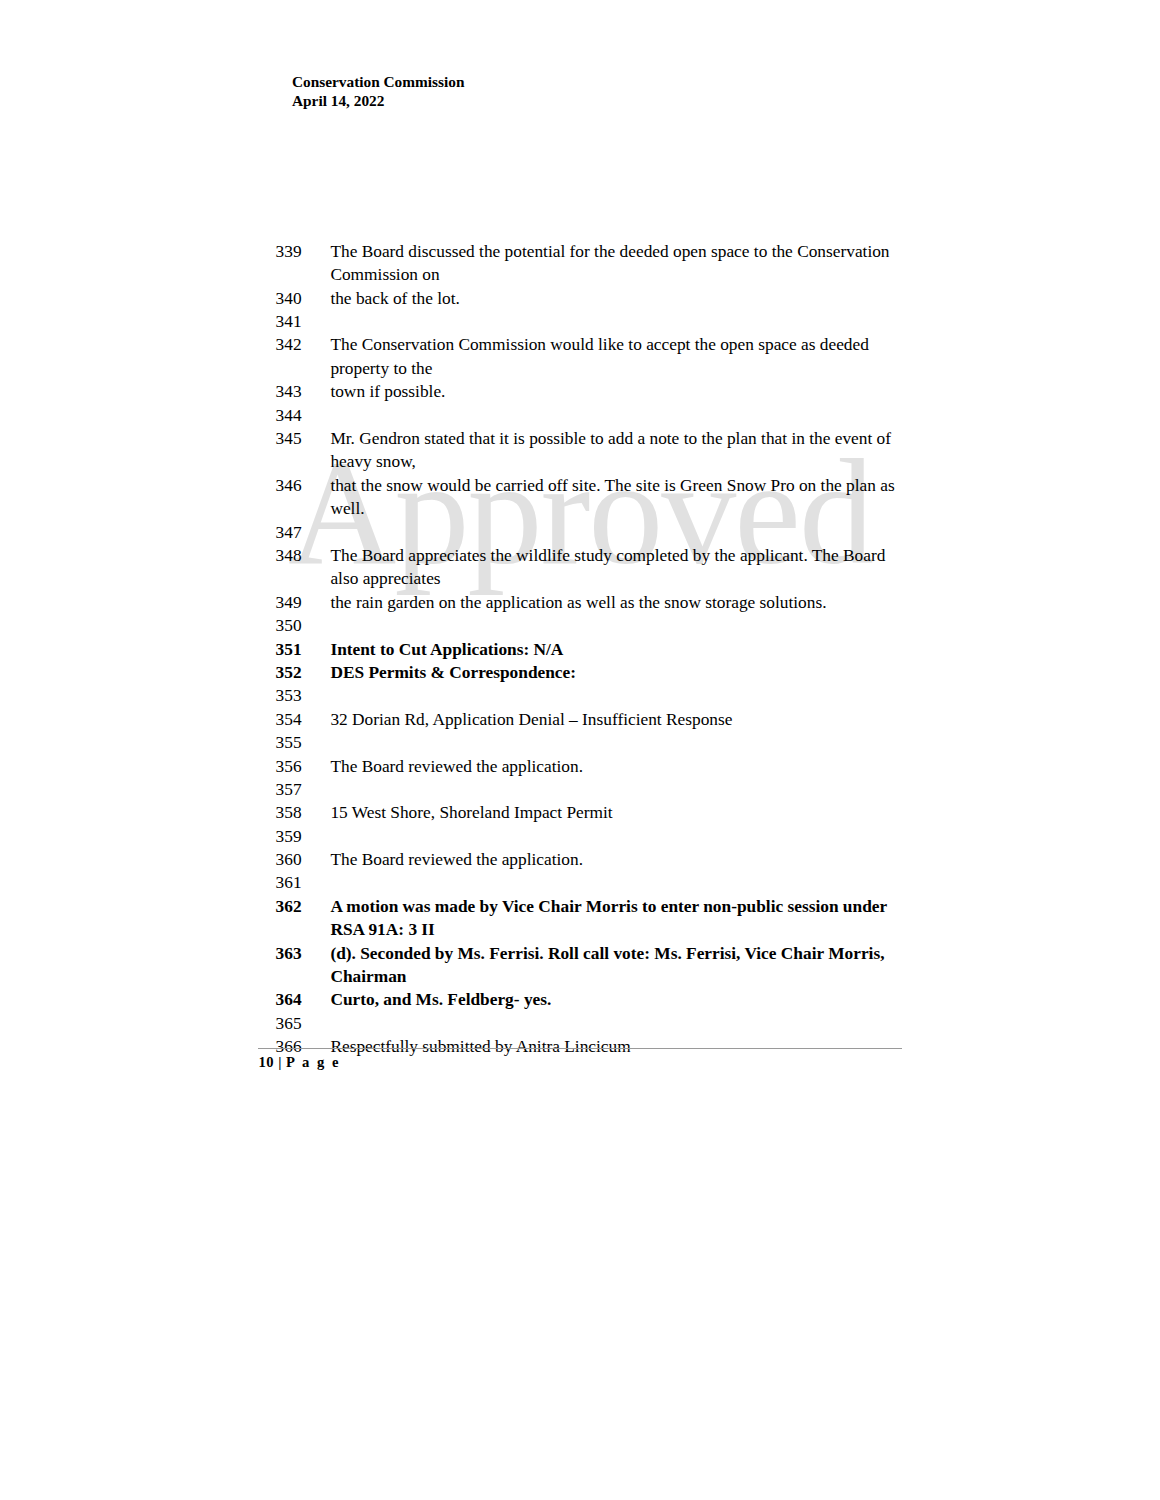Approved
Conservation Commission
April 14, 2022
The Board discussed the potential for the deeded open space to the Conservation Commission on
the back of the lot.
The Conservation Commission would like to accept the open space as deeded property to the
town if possible.
Mr. Gendron stated that it is possible to add a note to the plan that in the event of heavy snow,
that the snow would be carried off site. The site is Green Snow Pro on the plan as well.
The Board appreciates the wildlife study completed by the applicant. The Board also appreciates
the rain garden on the application as well as the snow storage solutions.
Intent to Cut Applications: N/A
DES Permits & Correspondence:
32 Dorian Rd, Application Denial – Insufficient Response
The Board reviewed the application.
15 West Shore, Shoreland Impact Permit
The Board reviewed the application.
A motion was made by Vice Chair Morris to enter non-public session under RSA 91A: 3 II
(d). Seconded by Ms. Ferrisi. Roll call vote: Ms. Ferrisi, Vice Chair Morris, Chairman
Curto, and Ms. Feldberg- yes.
Respectfully submitted by Anitra Lincicum
10 | P a g e